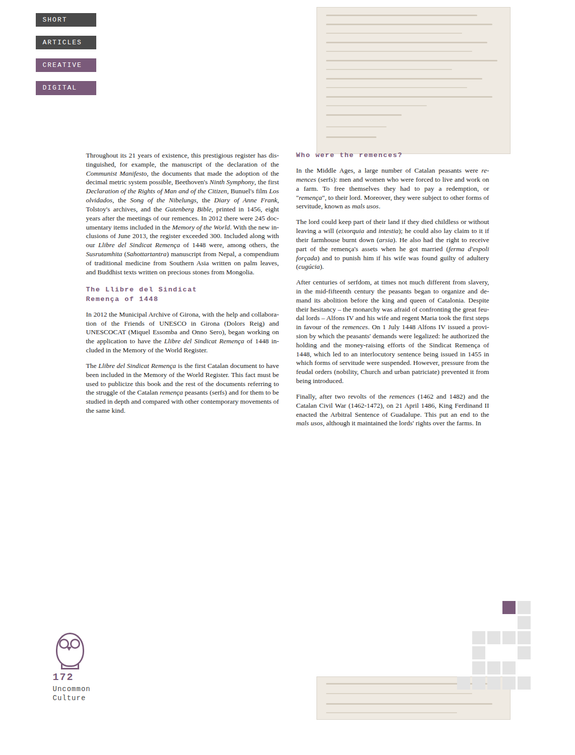SHORT ARTICLES CREATIVE DIGITAL
Throughout its 21 years of existence, this prestigious register has distinguished, for example, the manuscript of the declaration of the Communist Manifesto, the documents that made the adoption of the decimal metric system possible, Beethoven's Ninth Symphony, the first Declaration of the Rights of Man and of the Citizen, Bunuel's film Los olvidados, the Song of the Nibelungs, the Diary of Anne Frank, Tolstoy's archives, and the Gutenberg Bible, printed in 1456, eight years after the meetings of our remences. In 2012 there were 245 documentary items included in the Memory of the World. With the new inclusions of June 2013, the register exceeded 300. Included along with our Llibre del Sindicat Remença of 1448 were, among others, the Susrutamhita (Sahottartantra) manuscript from Nepal, a compendium of traditional medicine from Southern Asia written on palm leaves, and Buddhist texts written on precious stones from Mongolia.
The Llibre del Sindicat
Remença of 1448
In 2012 the Municipal Archive of Girona, with the help and collaboration of the Friends of UNESCO in Girona (Dolors Reig) and UNESCOCAT (Miquel Essomba and Onno Sero), began working on the application to have the Llibre del Sindicat Remença of 1448 included in the Memory of the World Register.
The Llibre del Sindicat Remença is the first Catalan document to have been included in the Memory of the World Register. This fact must be used to publicize this book and the rest of the documents referring to the struggle of the Catalan remença peasants (serfs) and for them to be studied in depth and compared with other contemporary movements of the same kind.
Who were the remences?
In the Middle Ages, a large number of Catalan peasants were remences (serfs): men and women who were forced to live and work on a farm. To free themselves they had to pay a redemption, or "remença", to their lord. Moreover, they were subject to other forms of servitude, known as mals usos.
The lord could keep part of their land if they died childless or without leaving a will (eixorquia and intestia); he could also lay claim to it if their farmhouse burnt down (arsia). He also had the right to receive part of the remença's assets when he got married (ferma d'espoli forçada) and to punish him if his wife was found guilty of adultery (cugúcia).
After centuries of serfdom, at times not much different from slavery, in the mid-fifteenth century the peasants began to organize and demand its abolition before the king and queen of Catalonia. Despite their hesitancy – the monarchy was afraid of confronting the great feudal lords – Alfons IV and his wife and regent Maria took the first steps in favour of the remences. On 1 July 1448 Alfons IV issued a provision by which the peasants' demands were legalized: he authorized the holding and the money-raising efforts of the Sindicat Remença of 1448, which led to an interlocutory sentence being issued in 1455 in which forms of servitude were suspended. However, pressure from the feudal orders (nobility, Church and urban patriciate) prevented it from being introduced.
Finally, after two revolts of the remences (1462 and 1482) and the Catalan Civil War (1462-1472), on 21 April 1486, King Ferdinand II enacted the Arbitral Sentence of Guadalupe. This put an end to the mals usos, although it maintained the lords' rights over the farms. In
172
Uncommon
Culture